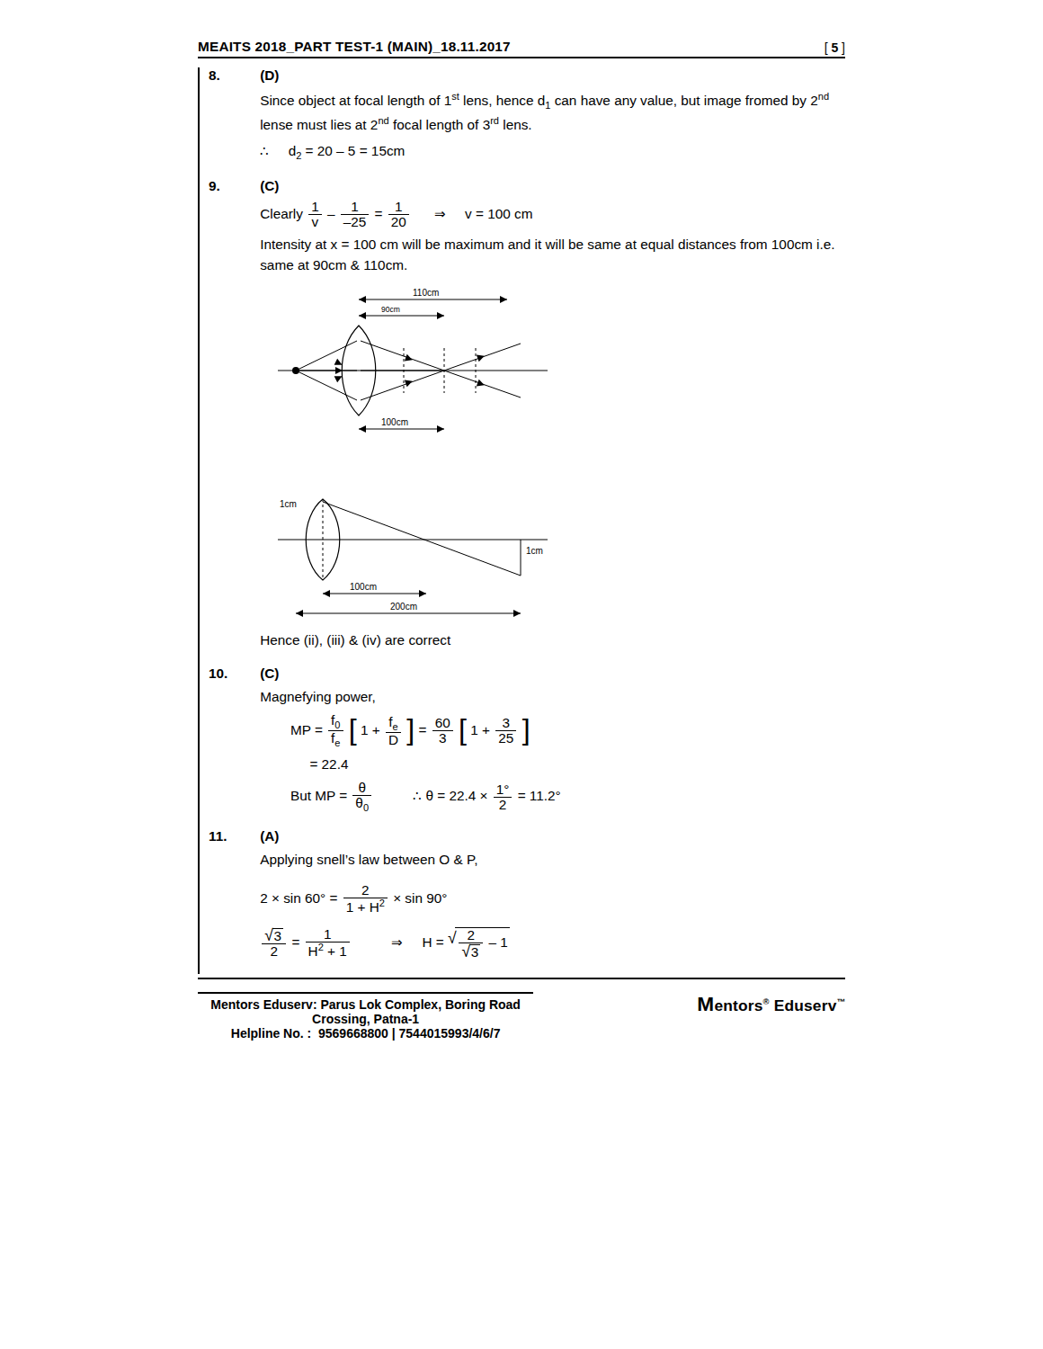MEAITS 2018_PART TEST-1 (MAIN)_18.11.2017
[ 5 ]
8.
(D)
Since object at focal length of 1st lens, hence d1 can have any value, but image fromed by 2nd lense must lies at 2nd focal length of 3rd lens.
∴ d2 = 20 – 5 = 15cm
9.
(C)
Clearly 1 v – 1–25 = 120 ⇒ v = 100 cm
Intensity at x = 100 cm will be maximum and it will be same at equal distances from 100cm i.e. same at 90cm & 110cm.
110cm 90cm 100cm 1cm 1cm 100cm 200cm
Hence (ii), (iii) & (iv) are correct
10.
(C)
Magnefying power,
MP = f0 fe [ 1 + fe D ] = 603 [ 1 + 325 ]
= 22.4
But MP = θθ0 ∴ θ = 22.4 × 1°2 = 11.2°
11.
(A)
Applying snell’s law between O & P,
2 × sin 60° = 21 + H2 × sin 90°
32 = 1 H2 + 1 ⇒ H = 23 – 1
Mentors Eduserv: Parus Lok Complex, Boring Road Crossing, Patna-1
Helpline No. : 9569668800 | 7544015993/4/6/7
Mentors® Eduserv™